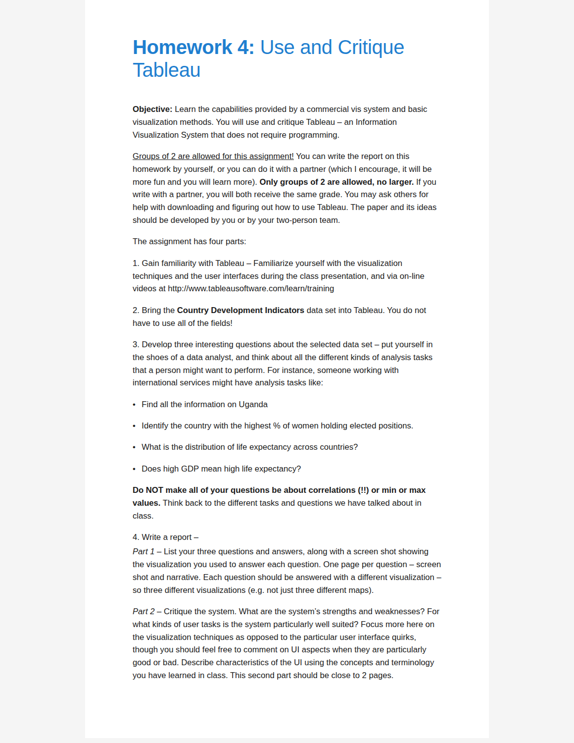Homework 4: Use and Critique Tableau
Objective: Learn the capabilities provided by a commercial vis system and basic visualization methods. You will use and critique Tableau – an Information Visualization System that does not require programming.
Groups of 2 are allowed for this assignment! You can write the report on this homework by yourself, or you can do it with a partner (which I encourage, it will be more fun and you will learn more). Only groups of 2 are allowed, no larger. If you write with a partner, you will both receive the same grade. You may ask others for help with downloading and figuring out how to use Tableau. The paper and its ideas should be developed by you or by your two-person team.
The assignment has four parts:
1. Gain familiarity with Tableau – Familiarize yourself with the visualization techniques and the user interfaces during the class presentation, and via on-line videos at http://www.tableausoftware.com/learn/training
2. Bring the Country Development Indicators data set into Tableau. You do not have to use all of the fields!
3. Develop three interesting questions about the selected data set – put yourself in the shoes of a data analyst, and think about all the different kinds of analysis tasks that a person might want to perform. For instance, someone working with international services might have analysis tasks like:
Find all the information on Uganda
Identify the country with the highest % of women holding elected positions.
What is the distribution of life expectancy across countries?
Does high GDP mean high life expectancy?
Do NOT make all of your questions be about correlations (!!) or min or max values. Think back to the different tasks and questions we have talked about in class.
4. Write a report –
Part 1 – List your three questions and answers, along with a screen shot showing the visualization you used to answer each question. One page per question – screen shot and narrative. Each question should be answered with a different visualization – so three different visualizations (e.g. not just three different maps).
Part 2 – Critique the system. What are the system’s strengths and weaknesses? For what kinds of user tasks is the system particularly well suited? Focus more here on the visualization techniques as opposed to the particular user interface quirks, though you should feel free to comment on UI aspects when they are particularly good or bad. Describe characteristics of the UI using the concepts and terminology you have learned in class. This second part should be close to 2 pages.